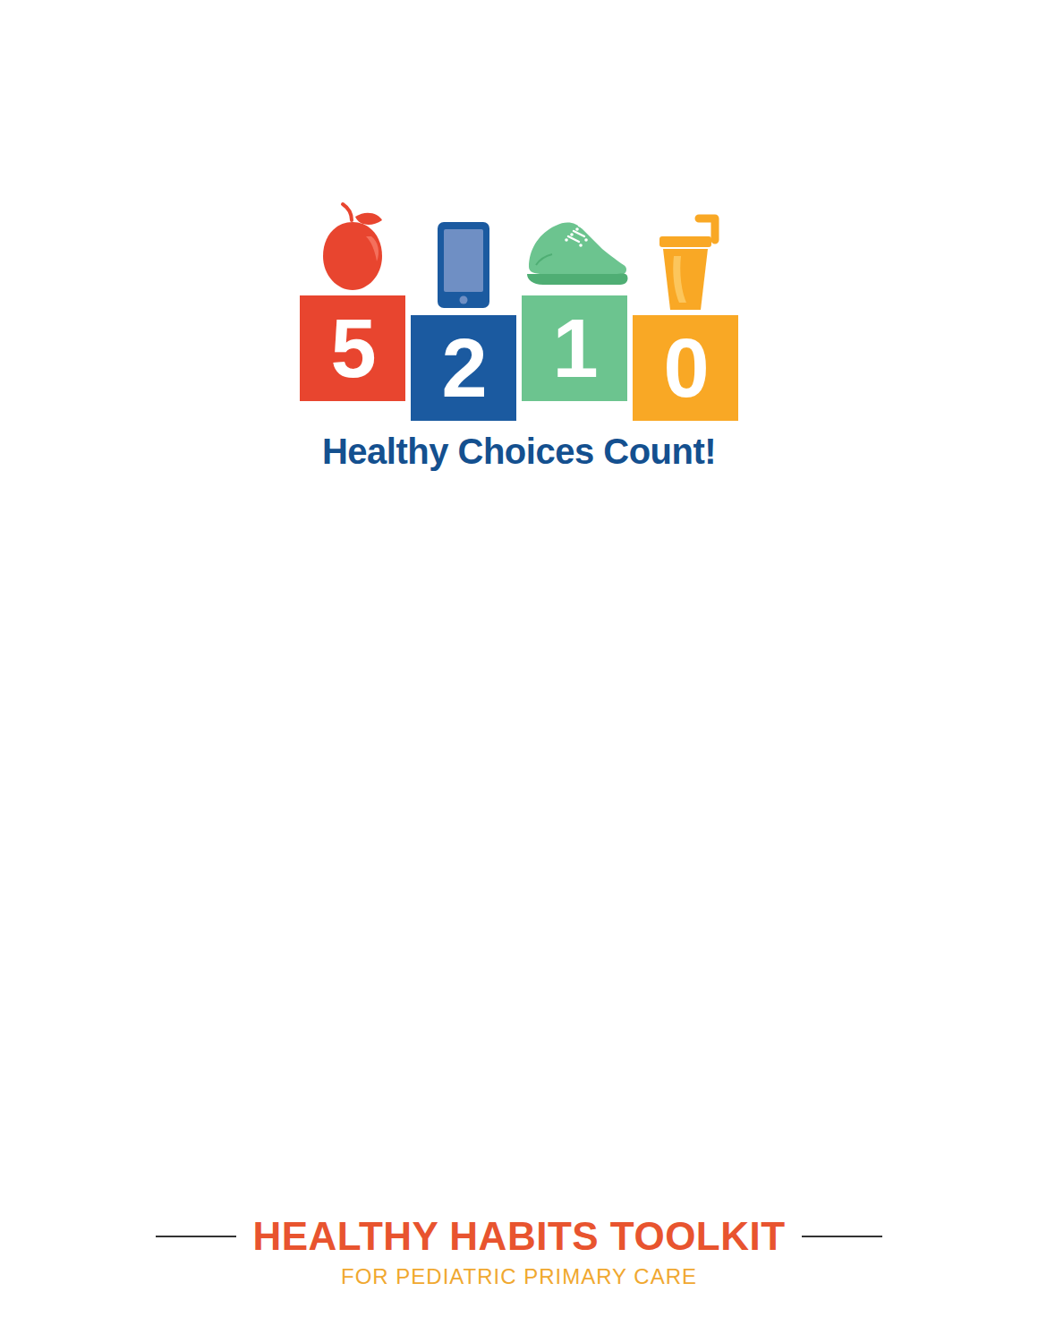5
2
1
0
Healthy Choices Count!
Healthy Habits Toolkit
for Pediatric Primary Care